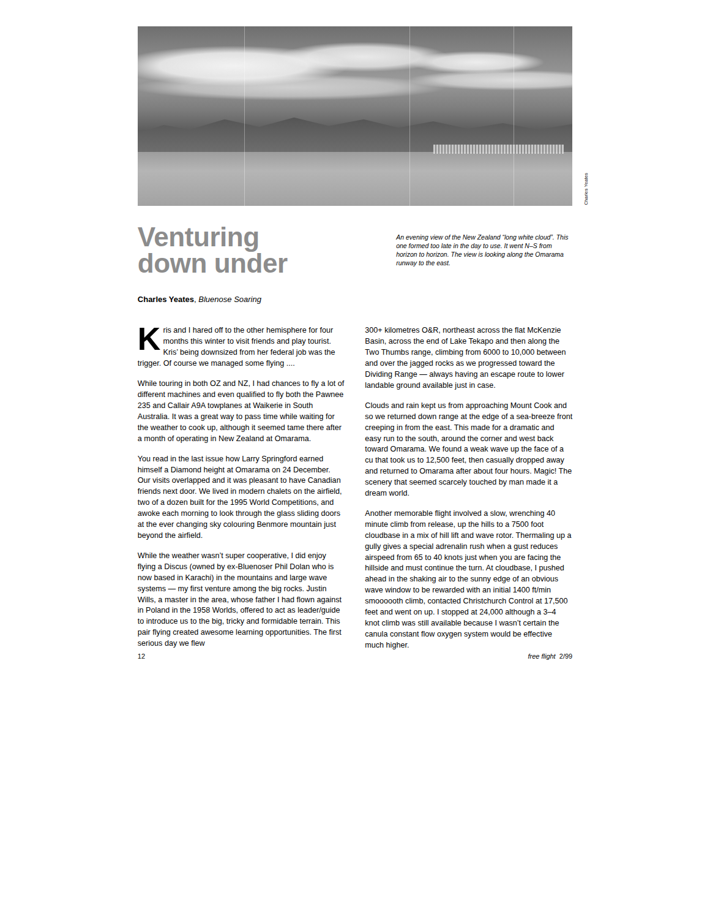Charles Yeates
Venturing
down under
An evening view of the New Zealand “long white cloud”. This one formed too late in the day to use. It went N–S from horizon to horizon. The view is looking along the Omarama runway to the east.
Charles Yeates, Bluenose Soaring
Kris and I hared off to the other hemisphere for four months this winter to visit friends and play tourist. Kris’ being downsized from her federal job was the trigger. Of course we managed some flying ....
While touring in both OZ and NZ, I had chances to fly a lot of different machines and even qualified to fly both the Pawnee 235 and Callair A9A towplanes at Waikerie in South Australia. It was a great way to pass time while waiting for the weather to cook up, although it seemed tame there after a month of operating in New Zealand at Omarama.
You read in the last issue how Larry Springford earned himself a Diamond height at Omarama on 24 December. Our visits overlapped and it was pleasant to have Canadian friends next door. We lived in modern chalets on the airfield, two of a dozen built for the 1995 World Competitions, and awoke each morning to look through the glass sliding doors at the ever changing sky colouring Benmore mountain just beyond the airfield.
While the weather wasn’t super cooperative, I did enjoy flying a Discus (owned by ex-Bluenoser Phil Dolan who is now based in Karachi) in the mountains and large wave systems — my first venture among the big rocks. Justin Wills, a master in the area, whose father I had flown against in Poland in the 1958 Worlds, offered to act as leader/guide to introduce us to the big, tricky and formidable terrain. This pair flying created awesome learning opportunities. The first serious day we flew
300+ kilometres O&R, northeast across the flat McKenzie Basin, across the end of Lake Tekapo and then along the Two Thumbs range, climbing from 6000 to 10,000 between and over the jagged rocks as we progressed toward the Dividing Range — always having an escape route to lower landable ground available just in case.
Clouds and rain kept us from approaching Mount Cook and so we returned down range at the edge of a sea-breeze front creeping in from the east. This made for a dramatic and easy run to the south, around the corner and west back toward Omarama. We found a weak wave up the face of a cu that took us to 12,500 feet, then casually dropped away and returned to Omarama after about four hours. Magic! The scenery that seemed scarcely touched by man made it a dream world.
Another memorable flight involved a slow, wrenching 40 minute climb from release, up the hills to a 7500 foot cloudbase in a mix of hill lift and wave rotor. Thermaling up a gully gives a special adrenalin rush when a gust reduces airspeed from 65 to 40 knots just when you are facing the hillside and must continue the turn. At cloudbase, I pushed ahead in the shaking air to the sunny edge of an obvious wave window to be rewarded with an initial 1400 ft/min smoooooth climb, contacted Christchurch Control at 17,500 feet and went on up. I stopped at 24,000 although a 3–4 knot climb was still available because I wasn’t certain the canula constant flow oxygen system would be effective much higher.
12 free flight 2/99